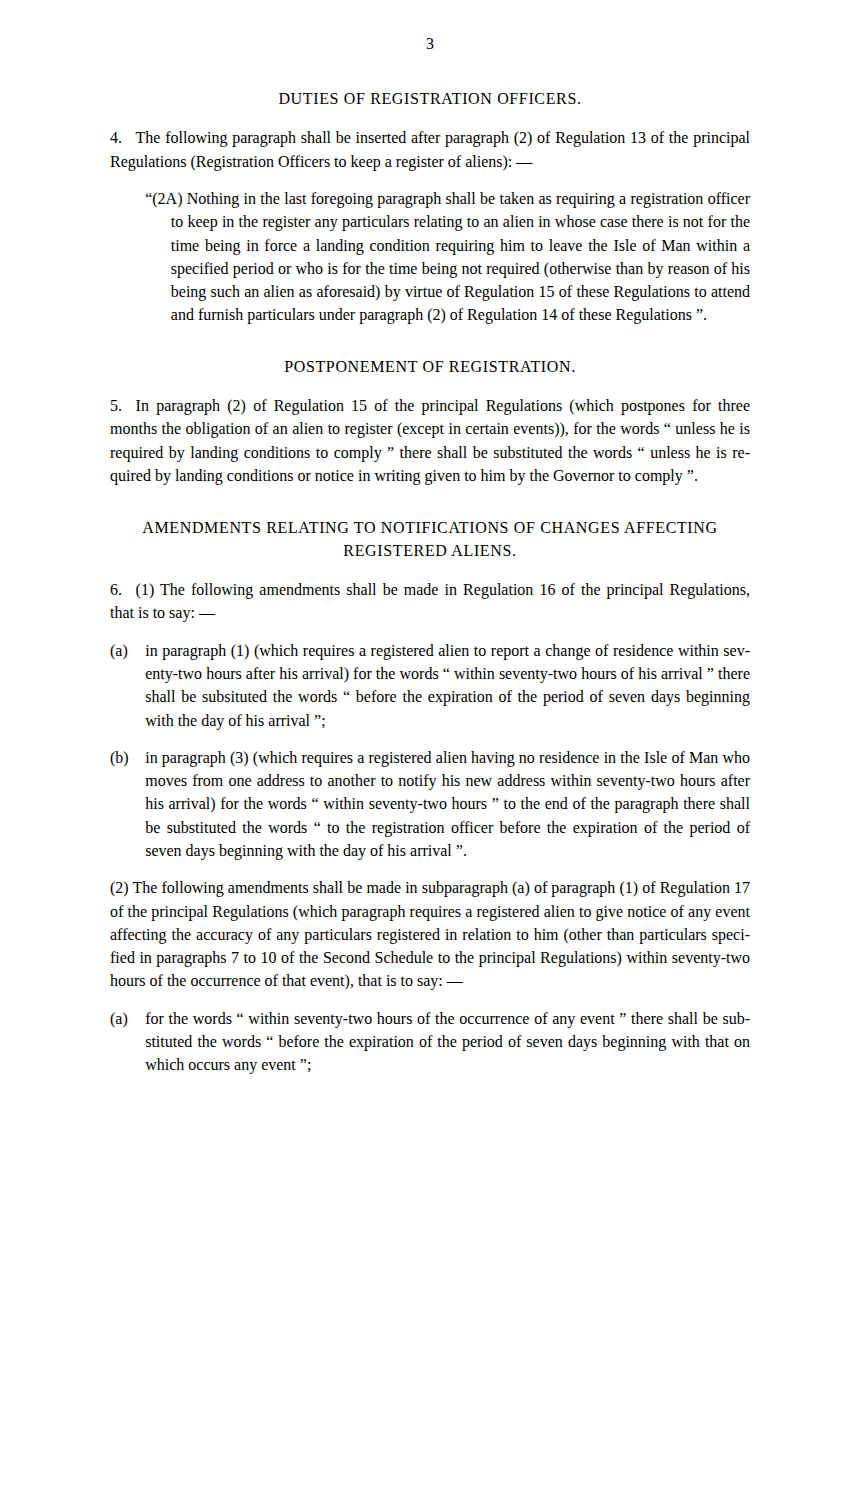3
Duties of Registration Officers.
4. The following paragraph shall be inserted after paragraph (2) of Regulation 13 of the principal Regulations (Registration Officers to keep a register of aliens): —
“(2A) Nothing in the last foregoing paragraph shall be taken as requiring a registration officer to keep in the register any particulars relating to an alien in whose case there is not for the time being in force a landing condition requiring him to leave the Isle of Man within a specified period or who is for the time being not required (otherwise than by reason of his being such an alien as aforesaid) by virtue of Regulation 15 of these Regulations to attend and furnish particulars under paragraph (2) of Regulation 14 of these Regulations ”.
Postponement of Registration.
5. In paragraph (2) of Regulation 15 of the principal Regulations (which postpones for three months the obligation of an alien to register (except in certain events)), for the words “ unless he is required by landing conditions to comply ” there shall be substituted the words “ unless he is required by landing conditions or notice in writing given to him by the Governor to comply ”.
Amendments relating to Notifications of Changes affecting Registered Aliens.
6.(1) The following amendments shall be made in Regulation 16 of the principal Regulations, that is to say: —
in paragraph (1) (which requires a registered alien to report a change of residence within seventy-two hours after his arrival) for the words “ within seventy-two hours of his arrival ” there shall be subsituted the words “ before the expiration of the period of seven days beginning with the day of his arrival ”;
in paragraph (3) (which requires a registered alien having no residence in the Isle of Man who moves from one address to another to notify his new address within seventy-two hours after his arrival) for the words “ within seventy-two hours ” to the end of the paragraph there shall be substituted the words “ to the registration officer before the expiration of the period of seven days beginning with the day of his arrival ”.
(2) The following amendments shall be made in subparagraph (a) of paragraph (1) of Regulation 17 of the principal Regulations (which paragraph requires a registered alien to give notice of any event affecting the accuracy of any particulars registered in relation to him (other than particulars specified in paragraphs 7 to 10 of the Second Schedule to the principal Regulations) within seventy-two hours of the occurrence of that event), that is to say: —
for the words “ within seventy-two hours of the occurrence of any event ” there shall be substituted the words “ before the expiration of the period of seven days beginning with that on which occurs any event ”;